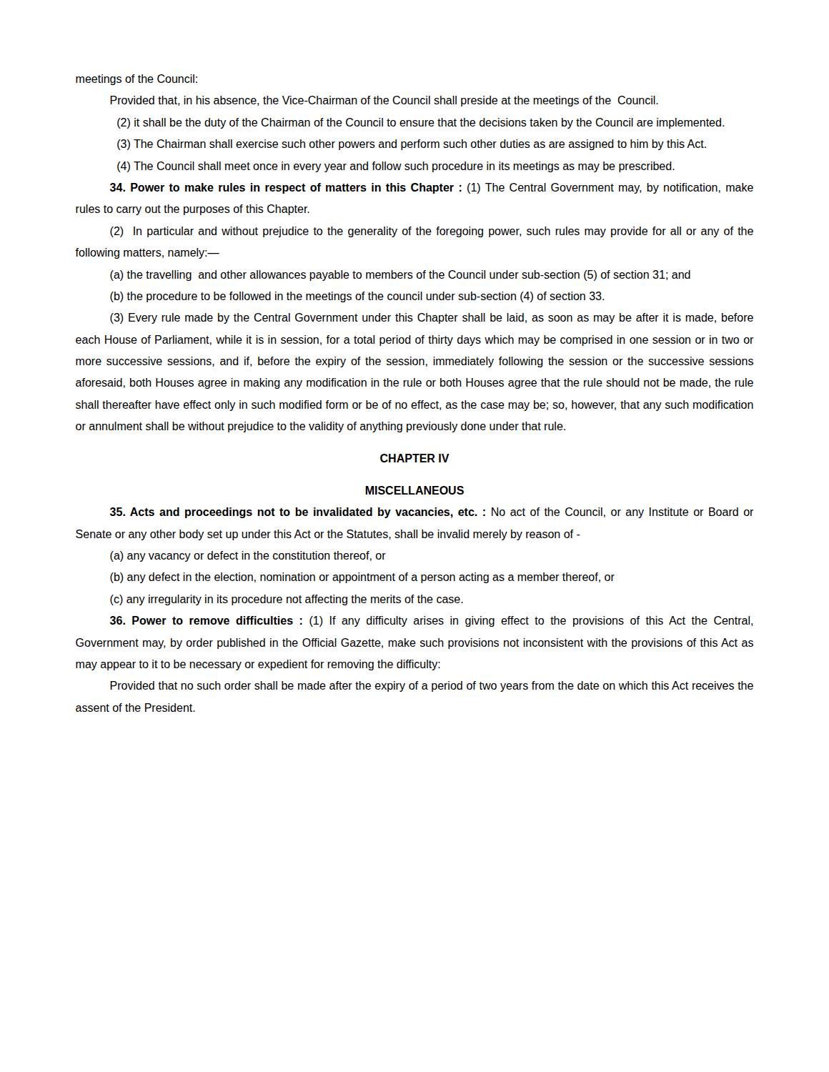meetings of the Council:
Provided that, in his absence, the Vice-Chairman of the Council shall preside at the meetings of the Council.
(2) it shall be the duty of the Chairman of the Council to ensure that the decisions taken by the Council are implemented.
(3) The Chairman shall exercise such other powers and perform such other duties as are assigned to him by this Act.
(4) The Council shall meet once in every year and follow such procedure in its meetings as may be prescribed.
34. Power to make rules in respect of matters in this Chapter : (1) The Central Government may, by notification, make rules to carry out the purposes of this Chapter.
(2) In particular and without prejudice to the generality of the foregoing power, such rules may provide for all or any of the following matters, namely:—
(a) the travelling and other allowances payable to members of the Council under sub-section (5) of section 31; and
(b) the procedure to be followed in the meetings of the council under sub-section (4) of section 33.
(3) Every rule made by the Central Government under this Chapter shall be laid, as soon as may be after it is made, before each House of Parliament, while it is in session, for a total period of thirty days which may be comprised in one session or in two or more successive sessions, and if, before the expiry of the session, immediately following the session or the successive sessions aforesaid, both Houses agree in making any modification in the rule or both Houses agree that the rule should not be made, the rule shall thereafter have effect only in such modified form or be of no effect, as the case may be; so, however, that any such modification or annulment shall be without prejudice to the validity of anything previously done under that rule.
CHAPTER IV
MISCELLANEOUS
35. Acts and proceedings not to be invalidated by vacancies, etc. : No act of the Council, or any Institute or Board or Senate or any other body set up under this Act or the Statutes, shall be invalid merely by reason of -
(a) any vacancy or defect in the constitution thereof, or
(b) any defect in the election, nomination or appointment of a person acting as a member thereof, or
(c) any irregularity in its procedure not affecting the merits of the case.
36. Power to remove difficulties : (1) If any difficulty arises in giving effect to the provisions of this Act the Central, Government may, by order published in the Official Gazette, make such provisions not inconsistent with the provisions of this Act as may appear to it to be necessary or expedient for removing the difficulty:
Provided that no such order shall be made after the expiry of a period of two years from the date on which this Act receives the assent of the President.